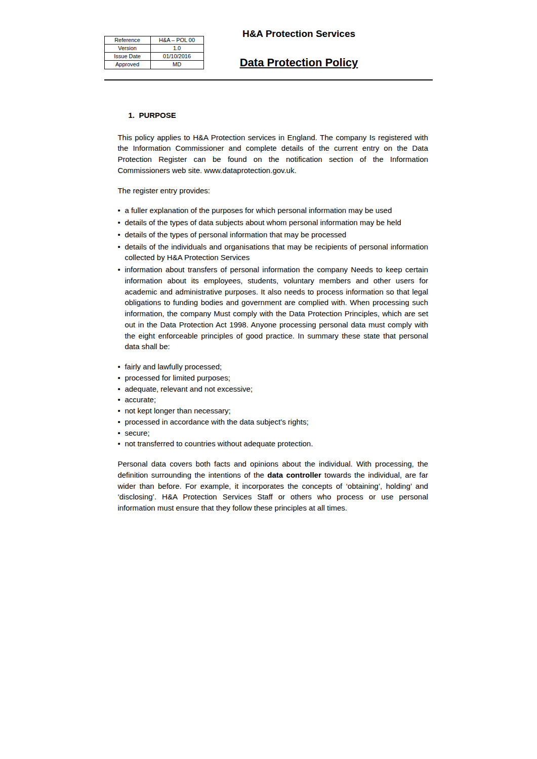| Reference | H&A – POL 00 |
| Version | 1.0 |
| Issue Date | 01/10/2016 |
| Approved | MD |
H&A Protection Services
Data Protection Policy
1. PURPOSE
This policy applies to H&A Protection services in England. The company Is registered with the Information Commissioner and complete details of the current entry on the Data Protection Register can be found on the notification section of the Information Commissioners web site. www.dataprotection.gov.uk.
The register entry provides:
a fuller explanation of the purposes for which personal information may be used
details of the types of data subjects about whom personal information may be held
details of the types of personal information that may be processed
details of the individuals and organisations that may be recipients of personal information collected by H&A Protection Services
information about transfers of personal information the company Needs to keep certain information about its employees, students, voluntary members and other users for academic and administrative purposes. It also needs to process information so that legal obligations to funding bodies and government are complied with. When processing such information, the company Must comply with the Data Protection Principles, which are set out in the Data Protection Act 1998. Anyone processing personal data must comply with the eight enforceable principles of good practice. In summary these state that personal data shall be:
fairly and lawfully processed;
processed for limited purposes;
adequate, relevant and not excessive;
accurate;
not kept longer than necessary;
processed in accordance with the data subject’s rights;
secure;
not transferred to countries without adequate protection.
Personal data covers both facts and opinions about the individual. With processing, the definition surrounding the intentions of the data controller towards the individual, are far wider than before. For example, it incorporates the concepts of ‘obtaining’, holding’ and ‘disclosing’. H&A Protection Services Staff or others who process or use personal information must ensure that they follow these principles at all times.